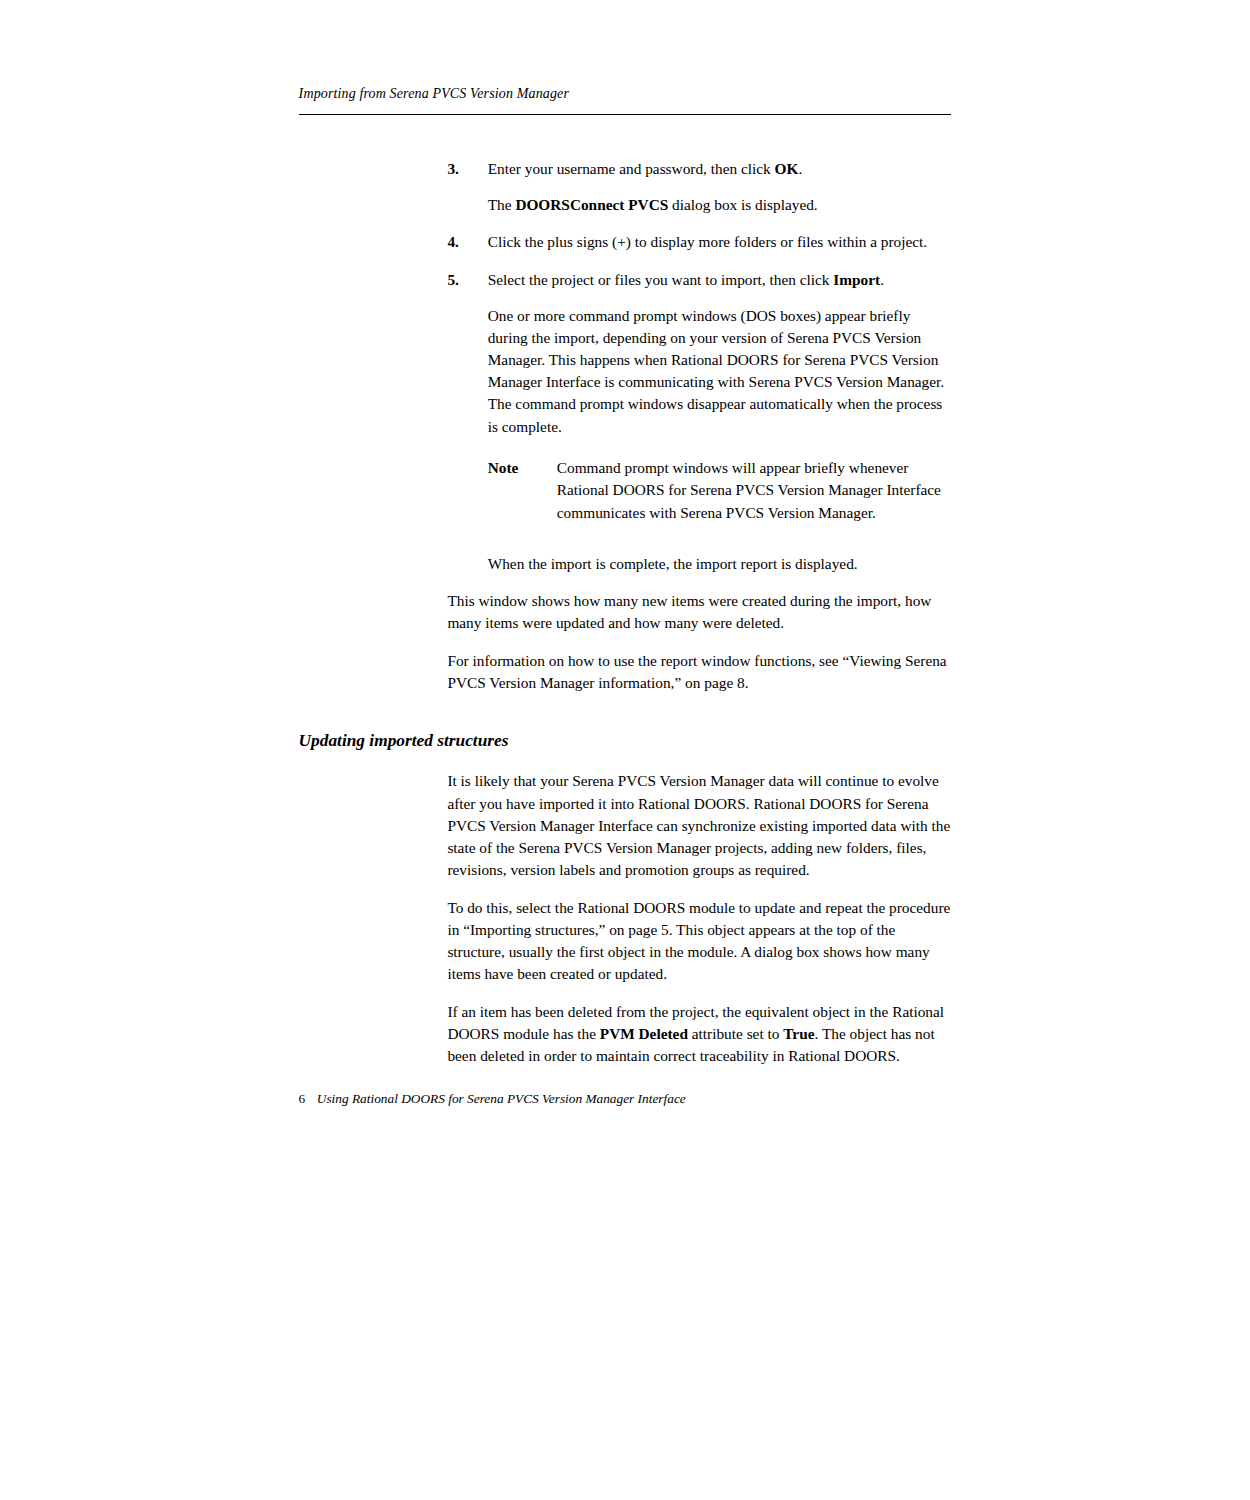Importing from Serena PVCS Version Manager
3. Enter your username and password, then click OK.
The DOORSConnect PVCS dialog box is displayed.
4. Click the plus signs (+) to display more folders or files within a project.
5. Select the project or files you want to import, then click Import.
One or more command prompt windows (DOS boxes) appear briefly during the import, depending on your version of Serena PVCS Version Manager. This happens when Rational DOORS for Serena PVCS Version Manager Interface is communicating with Serena PVCS Version Manager. The command prompt windows disappear automatically when the process is complete.
Note
Command prompt windows will appear briefly whenever Rational DOORS for Serena PVCS Version Manager Interface communicates with Serena PVCS Version Manager.
When the import is complete, the import report is displayed.
This window shows how many new items were created during the import, how many items were updated and how many were deleted.
For information on how to use the report window functions, see “Viewing Serena PVCS Version Manager information,” on page 8.
Updating imported structures
It is likely that your Serena PVCS Version Manager data will continue to evolve after you have imported it into Rational DOORS. Rational DOORS for Serena PVCS Version Manager Interface can synchronize existing imported data with the state of the Serena PVCS Version Manager projects, adding new folders, files, revisions, version labels and promotion groups as required.
To do this, select the Rational DOORS module to update and repeat the procedure in “Importing structures,” on page 5. This object appears at the top of the structure, usually the first object in the module. A dialog box shows how many items have been created or updated.
If an item has been deleted from the project, the equivalent object in the Rational DOORS module has the PVM Deleted attribute set to True. The object has not been deleted in order to maintain correct traceability in Rational DOORS.
6 Using Rational DOORS for Serena PVCS Version Manager Interface